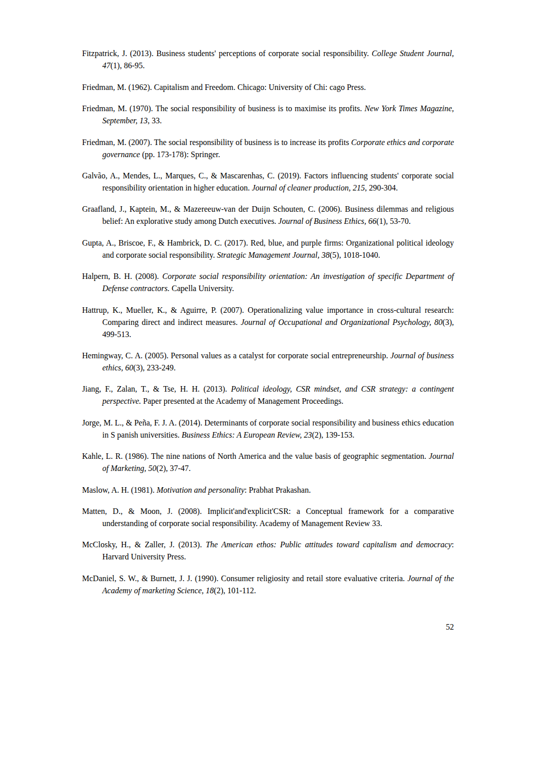Fitzpatrick, J. (2013). Business students' perceptions of corporate social responsibility. College Student Journal, 47(1), 86-95.
Friedman, M. (1962). Capitalism and Freedom. Chicago: University of Chi: cago Press.
Friedman, M. (1970). The social responsibility of business is to maximise its profits. New York Times Magazine, September, 13, 33.
Friedman, M. (2007). The social responsibility of business is to increase its profits Corporate ethics and corporate governance (pp. 173-178): Springer.
Galvão, A., Mendes, L., Marques, C., & Mascarenhas, C. (2019). Factors influencing students' corporate social responsibility orientation in higher education. Journal of cleaner production, 215, 290-304.
Graafland, J., Kaptein, M., & Mazereeuw-van der Duijn Schouten, C. (2006). Business dilemmas and religious belief: An explorative study among Dutch executives. Journal of Business Ethics, 66(1), 53-70.
Gupta, A., Briscoe, F., & Hambrick, D. C. (2017). Red, blue, and purple firms: Organizational political ideology and corporate social responsibility. Strategic Management Journal, 38(5), 1018-1040.
Halpern, B. H. (2008). Corporate social responsibility orientation: An investigation of specific Department of Defense contractors. Capella University.
Hattrup, K., Mueller, K., & Aguirre, P. (2007). Operationalizing value importance in cross‐cultural research: Comparing direct and indirect measures. Journal of Occupational and Organizational Psychology, 80(3), 499-513.
Hemingway, C. A. (2005). Personal values as a catalyst for corporate social entrepreneurship. Journal of business ethics, 60(3), 233-249.
Jiang, F., Zalan, T., & Tse, H. H. (2013). Political ideology, CSR mindset, and CSR strategy: a contingent perspective. Paper presented at the Academy of Management Proceedings.
Jorge, M. L., & Peña, F. J. A. (2014). Determinants of corporate social responsibility and business ethics education in S panish universities. Business Ethics: A European Review, 23(2), 139-153.
Kahle, L. R. (1986). The nine nations of North America and the value basis of geographic segmentation. Journal of Marketing, 50(2), 37-47.
Maslow, A. H. (1981). Motivation and personality: Prabhat Prakashan.
Matten, D., & Moon, J. (2008). Implicit'and'explicit'CSR: a Conceptual framework for a comparative understanding of corporate social responsibility. Academy of Management Review 33.
McClosky, H., & Zaller, J. (2013). The American ethos: Public attitudes toward capitalism and democracy: Harvard University Press.
McDaniel, S. W., & Burnett, J. J. (1990). Consumer religiosity and retail store evaluative criteria. Journal of the Academy of marketing Science, 18(2), 101-112.
52